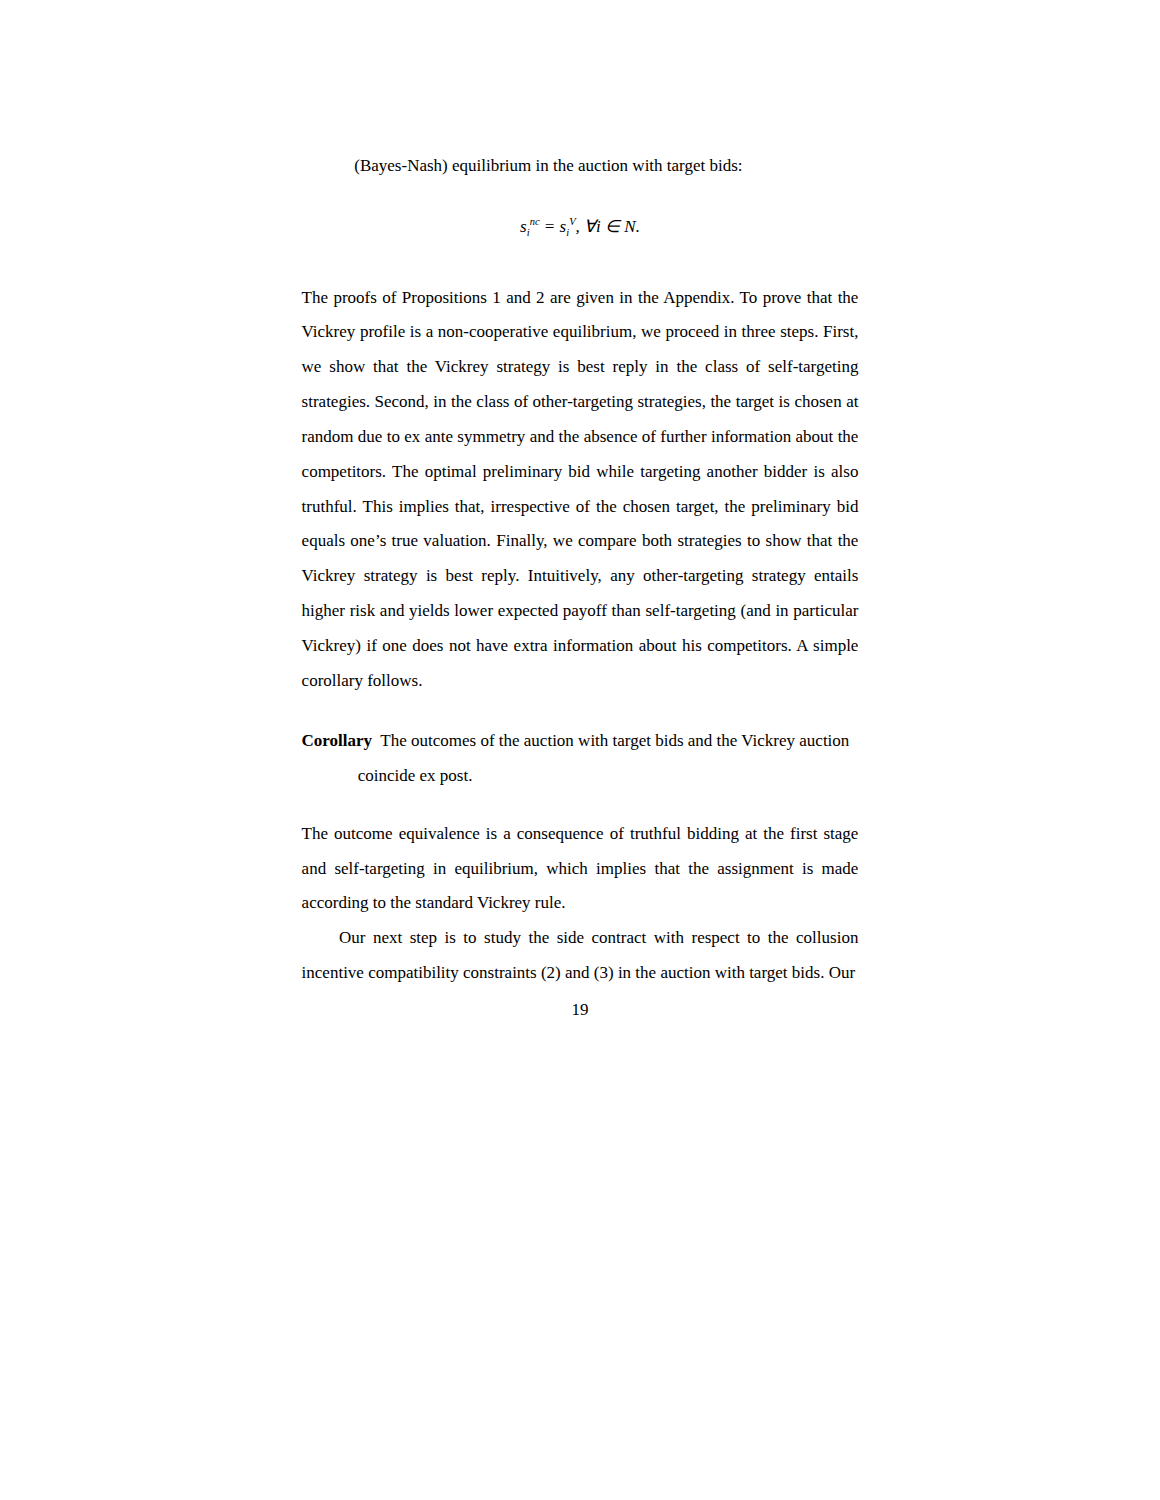(Bayes-Nash) equilibrium in the auction with target bids:
sinc = siV, ∀i ∈ N.
The proofs of Propositions 1 and 2 are given in the Appendix. To prove that the Vickrey profile is a non-cooperative equilibrium, we proceed in three steps. First, we show that the Vickrey strategy is best reply in the class of self-targeting strategies. Second, in the class of other-targeting strategies, the target is chosen at random due to ex ante symmetry and the absence of further information about the competitors. The optimal preliminary bid while targeting another bidder is also truthful. This implies that, irrespective of the chosen target, the preliminary bid equals one’s true valuation. Finally, we compare both strategies to show that the Vickrey strategy is best reply. Intuitively, any other-targeting strategy entails higher risk and yields lower expected payoff than self-targeting (and in particular Vickrey) if one does not have extra information about his competitors. A simple corollary follows.
Corollary The outcomes of the auction with target bids and the Vickrey auction coincide ex post.
The outcome equivalence is a consequence of truthful bidding at the first stage and self-targeting in equilibrium, which implies that the assignment is made according to the standard Vickrey rule.
Our next step is to study the side contract with respect to the collusion incentive compatibility constraints (2) and (3) in the auction with target bids. Our
19